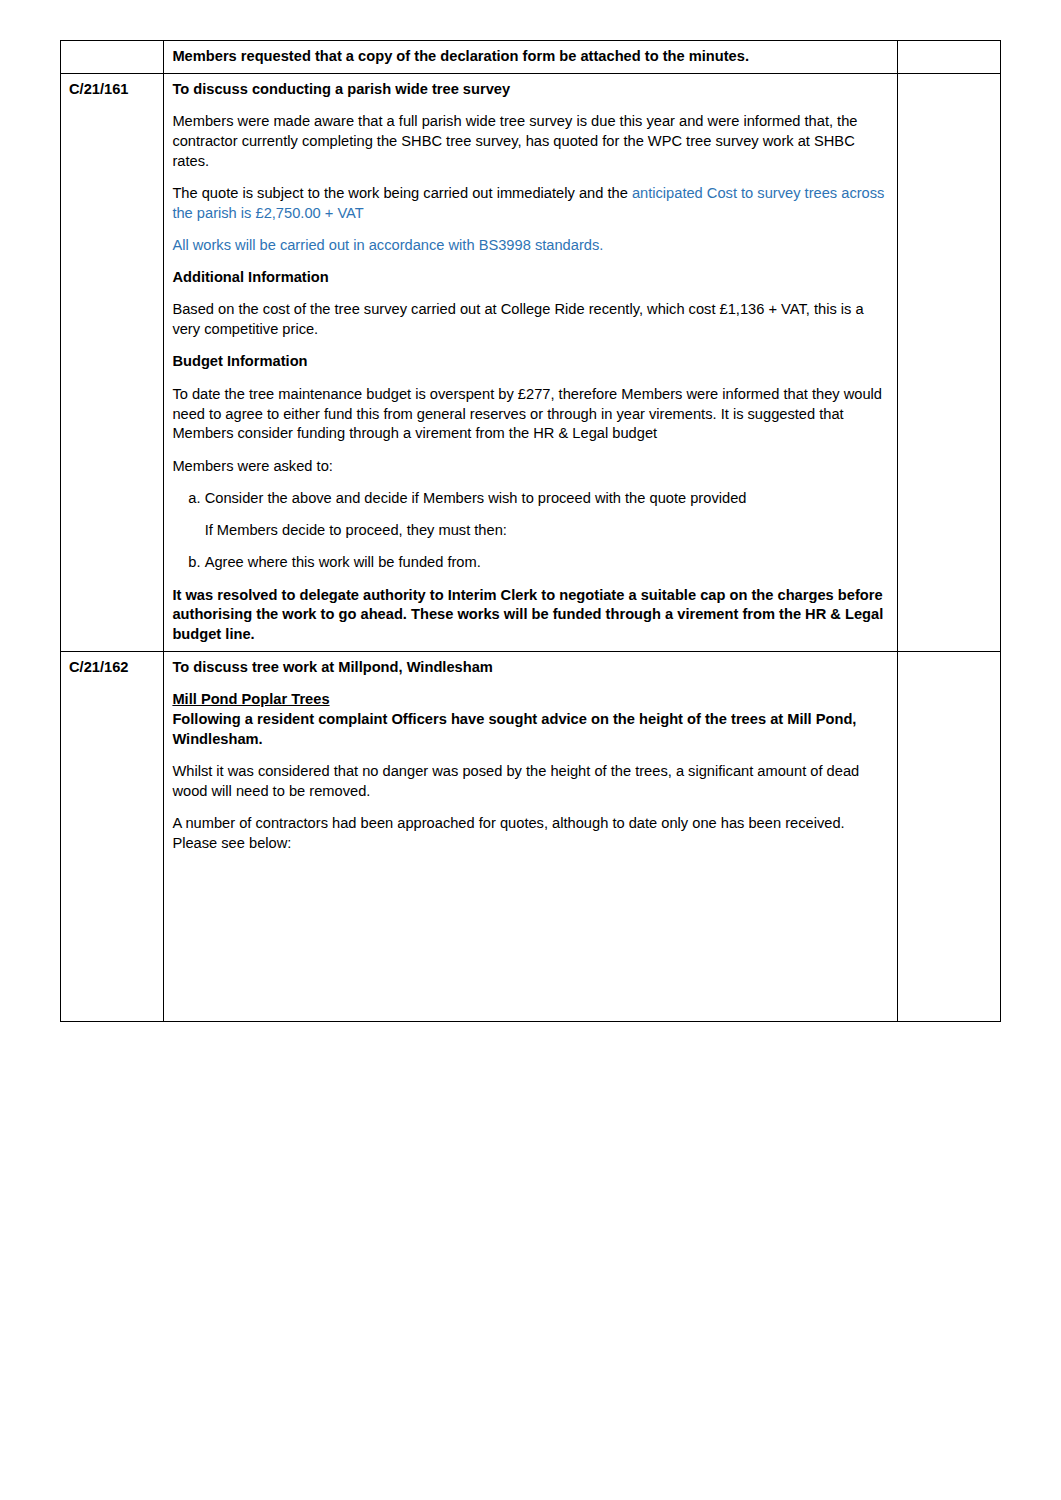| | Members requested that a copy of the declaration form be attached to the minutes. | |
| C/21/161 | To discuss conducting a parish wide tree survey Members were made aware that a full parish wide tree survey is due this year and were informed that, the contractor currently completing the SHBC tree survey, has quoted for the WPC tree survey work at SHBC rates. The quote is subject to the work being carried out immediately and the anticipated Cost to survey trees across the parish is £2,750.00 + VAT All works will be carried out in accordance with BS3998 standards. Additional Information Based on the cost of the tree survey carried out at College Ride recently, which cost £1,136 + VAT, this is a very competitive price. Budget Information To date the tree maintenance budget is overspent by £277, therefore Members were informed that they would need to agree to either fund this from general reserves or through in year virements. It is suggested that Members consider funding through a virement from the HR & Legal budget Members were asked to: Consider the above and decide if Members wish to proceed with the quote provided If Members decide to proceed, they must then: Agree where this work will be funded from. It was resolved to delegate authority to Interim Clerk to negotiate a suitable cap on the charges before authorising the work to go ahead. These works will be funded through a virement from the HR & Legal budget line. | |
| C/21/162 | To discuss tree work at Millpond, Windlesham Mill Pond Poplar Trees Following a resident complaint Officers have sought advice on the height of the trees at Mill Pond, Windlesham. Whilst it was considered that no danger was posed by the height of the trees, a significant amount of dead wood will need to be removed. A number of contractors had been approached for quotes, although to date only one has been received. Please see below: | |